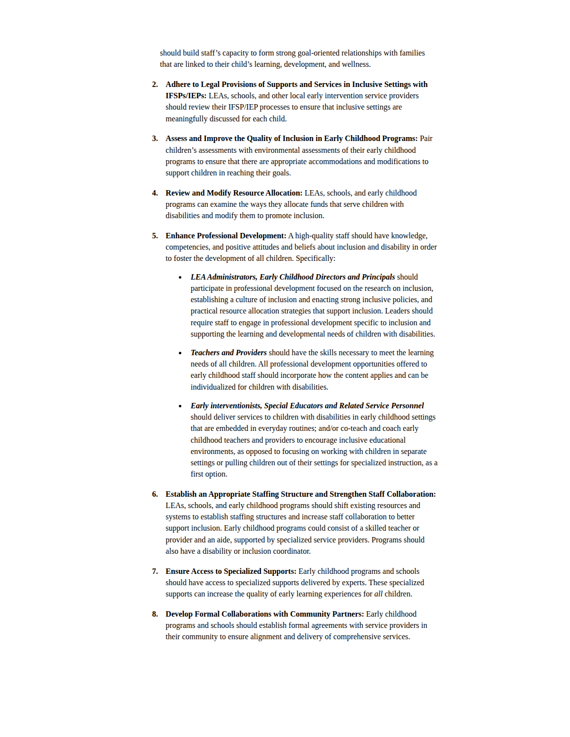should build staff’s capacity to form strong goal-oriented relationships with families that are linked to their child’s learning, development, and wellness.
Adhere to Legal Provisions of Supports and Services in Inclusive Settings with IFSPs/IEPs: LEAs, schools, and other local early intervention service providers should review their IFSP/IEP processes to ensure that inclusive settings are meaningfully discussed for each child.
Assess and Improve the Quality of Inclusion in Early Childhood Programs: Pair children’s assessments with environmental assessments of their early childhood programs to ensure that there are appropriate accommodations and modifications to support children in reaching their goals.
Review and Modify Resource Allocation: LEAs, schools, and early childhood programs can examine the ways they allocate funds that serve children with disabilities and modify them to promote inclusion.
Enhance Professional Development: A high-quality staff should have knowledge, competencies, and positive attitudes and beliefs about inclusion and disability in order to foster the development of all children. Specifically:
LEA Administrators, Early Childhood Directors and Principals should participate in professional development focused on the research on inclusion, establishing a culture of inclusion and enacting strong inclusive policies, and practical resource allocation strategies that support inclusion. Leaders should require staff to engage in professional development specific to inclusion and supporting the learning and developmental needs of children with disabilities.
Teachers and Providers should have the skills necessary to meet the learning needs of all children. All professional development opportunities offered to early childhood staff should incorporate how the content applies and can be individualized for children with disabilities.
Early interventionists, Special Educators and Related Service Personnel should deliver services to children with disabilities in early childhood settings that are embedded in everyday routines; and/or co-teach and coach early childhood teachers and providers to encourage inclusive educational environments, as opposed to focusing on working with children in separate settings or pulling children out of their settings for specialized instruction, as a first option.
Establish an Appropriate Staffing Structure and Strengthen Staff Collaboration: LEAs, schools, and early childhood programs should shift existing resources and systems to establish staffing structures and increase staff collaboration to better support inclusion. Early childhood programs could consist of a skilled teacher or provider and an aide, supported by specialized service providers. Programs should also have a disability or inclusion coordinator.
Ensure Access to Specialized Supports: Early childhood programs and schools should have access to specialized supports delivered by experts. These specialized supports can increase the quality of early learning experiences for all children.
Develop Formal Collaborations with Community Partners: Early childhood programs and schools should establish formal agreements with service providers in their community to ensure alignment and delivery of comprehensive services.